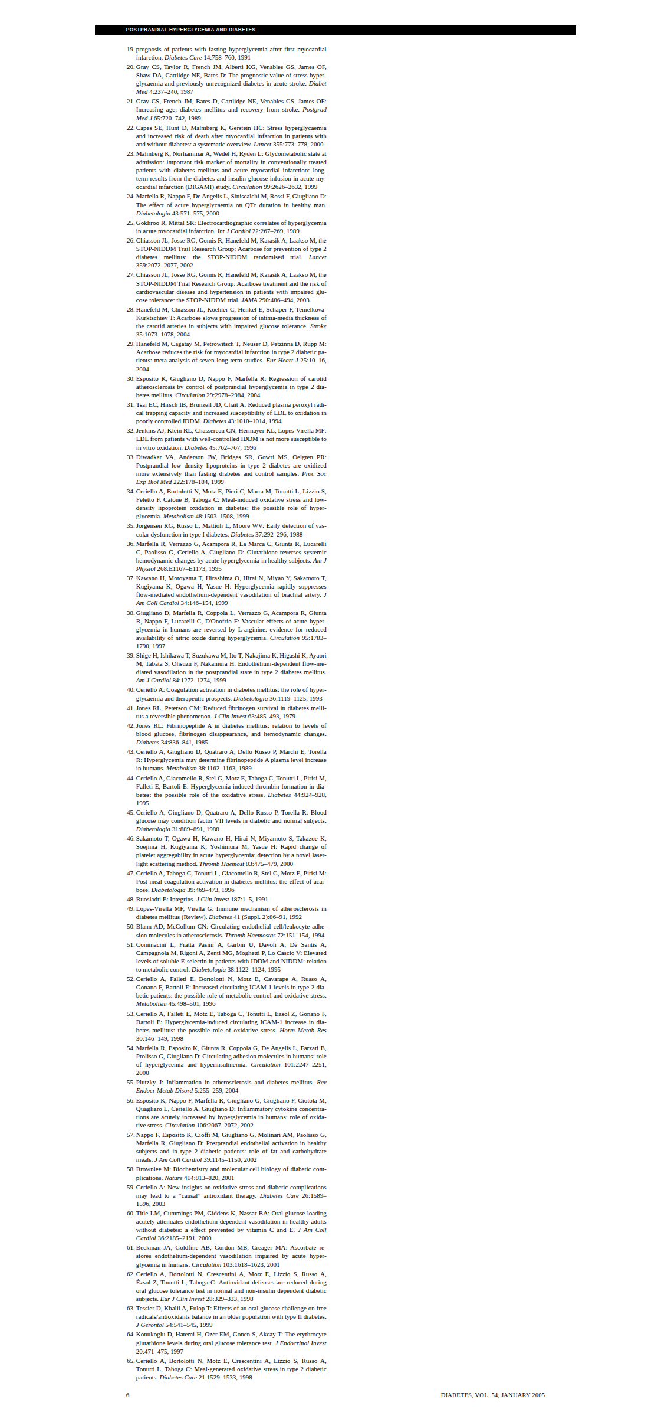Postprandial Hyperglycemia and Diabetes
prognosis of patients with fasting hyperglycemia after first myocardial infarction. Diabetes Care 14:758–760, 1991
Gray CS, Taylor R, French JM, Alberti KG, Venables GS, James OF, Shaw DA, Cartlidge NE, Bates D: The prognostic value of stress hyperglycaemia and previously unrecognized diabetes in acute stroke. Diabet Med 4:237–240, 1987
Gray CS, French JM, Bates D, Cartlidge NE, Venables GS, James OF: Increasing age, diabetes mellitus and recovery from stroke. Postgrad Med J 65:720–742, 1989
Capes SE, Hunt D, Malmberg K, Gerstein HC: Stress hyperglycaemia and increased risk of death after myocardial infarction in patients with and without diabetes: a systematic overview. Lancet 355:773–778, 2000
Malmberg K, Norhammar A, Wedel H, Ryden L: Glycometabolic state at admission: important risk marker of mortality in conventionally treated patients with diabetes mellitus and acute myocardial infarction: long-term results from the diabetes and insulin-glucose infusion in acute myocardial infarction (DIGAMI) study. Circulation 99:2626–2632, 1999
Marfella R, Nappo F, De Angelis L, Siniscalchi M, Rossi F, Giugliano D: The effect of acute hyperglycaemia on QTc duration in healthy man. Diabetologia 43:571–575, 2000
Gokhroo R, Mittal SR: Electrocardiographic correlates of hyperglycemia in acute myocardial infarction. Int J Cardiol 22:267–269, 1989
Chiasson JL, Josse RG, Gomis R, Hanefeld M, Karasik A, Laakso M, the STOP-NIDDM Trail Research Group: Acarbose for prevention of type 2 diabetes mellitus: the STOP-NIDDM randomised trial. Lancet 359:2072–2077, 2002
Chiasson JL, Josse RG, Gomis R, Hanefeld M, Karasik A, Laakso M, the STOP-NIDDM Trial Research Group: Acarbose treatment and the risk of cardiovascular disease and hypertension in patients with impaired glucose tolerance: the STOP-NIDDM trial. JAMA 290:486–494, 2003
Hanefeld M, Chiasson JL, Koehler C, Henkel E, Schaper F, Temelkova-Kurktschiev T: Acarbose slows progression of intima-media thickness of the carotid arteries in subjects with impaired glucose tolerance. Stroke 35:1073–1078, 2004
Hanefeld M, Cagatay M, Petrowitsch T, Neuser D, Petzinna D, Rupp M: Acarbose reduces the risk for myocardial infarction in type 2 diabetic patients: meta-analysis of seven long-term studies. Eur Heart J 25:10–16, 2004
Esposito K, Giugliano D, Nappo F, Marfella R: Regression of carotid atherosclerosis by control of postprandial hyperglycemia in type 2 diabetes mellitus. Circulation 29:2978–2984, 2004
Tsai EC, Hirsch IB, Brunzell JD, Chait A: Reduced plasma peroxyl radical trapping capacity and increased susceptibility of LDL to oxidation in poorly controlled IDDM. Diabetes 43:1010–1014, 1994
Jenkins AJ, Klein RL, Chassereau CN, Hermayer KL, Lopes-Virella MF: LDL from patients with well-controlled IDDM is not more susceptible to in vitro oxidation. Diabetes 45:762–767, 1996
Diwadkar VA, Anderson JW, Bridges SR, Gowri MS, Oelgten PR: Postprandial low density lipoproteins in type 2 diabetes are oxidized more extensively than fasting diabetes and control samples. Proc Soc Exp Biol Med 222:178–184, 1999
Ceriello A, Bortolotti N, Motz E, Pieri C, Marra M, Tonutti L, Lizzio S, Feletto F, Catone B, Taboga C: Meal-induced oxidative stress and low-density lipoprotein oxidation in diabetes: the possible role of hyperglycemia. Metabolism 48:1503–1508, 1999
Jorgensen RG, Russo L, Mattioli L, Moore WV: Early detection of vascular dysfunction in type I diabetes. Diabetes 37:292–296, 1988
Marfella R, Verrazzo G, Acampora R, La Marca C, Giunta R, Lucarelli C, Paolisso G, Ceriello A, Giugliano D: Glutathione reverses systemic hemodynamic changes by acute hyperglycemia in healthy subjects. Am J Physiol 268:E1167–E1173, 1995
Kawano H, Motoyama T, Hirashima O, Hirai N, Miyao Y, Sakamoto T, Kugiyama K, Ogawa H, Yasue H: Hyperglycemia rapidly suppresses flow-mediated endothelium-dependent vasodilation of brachial artery. J Am Coll Cardiol 34:146–154, 1999
Giugliano D, Marfella R, Coppola L, Verrazzo G, Acampora R, Giunta R, Nappo F, Lucarelli C, D'Onofrio F: Vascular effects of acute hyperglycemia in humans are reversed by L-arginine: evidence for reduced availability of nitric oxide during hyperglycemia. Circulation 95:1783–1790, 1997
Shige H, Ishikawa T, Suzukawa M, Ito T, Nakajima K, Higashi K, Ayaori M, Tabata S, Ohsuzu F, Nakamura H: Endothelium-dependent flow-mediated vasodilation in the postprandial state in type 2 diabetes mellitus. Am J Cardiol 84:1272–1274, 1999
Ceriello A: Coagulation activation in diabetes mellitus: the role of hyperglycaemia and therapeutic prospects. Diabetologia 36:1119–1125, 1993
Jones RL, Peterson CM: Reduced fibrinogen survival in diabetes mellitus a reversible phenomenon. J Clin Invest 63:485–493, 1979
Jones RL: Fibrinopeptide A in diabetes mellitus: relation to levels of blood glucose, fibrinogen disappearance, and hemodynamic changes. Diabetes 34:836–841, 1985
Ceriello A, Giugliano D, Quatraro A, Dello Russo P, Marchi E, Torella R: Hyperglycemia may determine fibrinopeptide A plasma level increase in humans. Metabolism 38:1162–1163, 1989
Ceriello A, Giacomello R, Stel G, Motz E, Taboga C, Tonutti L, Pirisi M, Falleti E, Bartoli E: Hyperglycemia-induced thrombin formation in diabetes: the possible role of the oxidative stress. Diabetes 44:924–928, 1995
Ceriello A, Giugliano D, Quatraro A, Dello Russo P, Torella R: Blood glucose may condition factor VII levels in diabetic and normal subjects. Diabetologia 31:889–891, 1988
Sakamoto T, Ogawa H, Kawano H, Hirai N, Miyamoto S, Takazoe K, Soejima H, Kugiyama K, Yoshimura M, Yasue H: Rapid change of platelet aggregability in acute hyperglycemia: detection by a novel laser-light scattering method. Thromb Haemost 83:475–479, 2000
Ceriello A, Taboga C, Tonutti L, Giacomello R, Stel G, Motz E, Pirisi M: Post-meal coagulation activation in diabetes mellitus: the effect of acarbose. Diabetologia 39:469–473, 1996
Ruosladti E: Integrins. J Clin Invest 187:1–5, 1991
Lopes-Virella MF, Virella G: Immune mechanism of atherosclerosis in diabetes mellitus (Review). Diabetes 41 (Suppl. 2):86–91, 1992
Blann AD, McCollum CN: Circulating endothelial cell/leukocyte adhesion molecules in atherosclerosis. Thromb Haemostas 72:151–154, 1994
Cominacini L, Fratta Pasini A, Garbin U, Davoli A, De Santis A, Campagnola M, Rigoni A, Zenti MG, Moghetti P, Lo Cascio V: Elevated levels of soluble E-selectin in patients with IDDM and NIDDM: relation to metabolic control. Diabetologia 38:1122–1124, 1995
Ceriello A, Falleti E, Bortolotti N, Motz E, Cavarape A, Russo A, Gonano F, Bartoli E: Increased circulating ICAM-1 levels in type-2 diabetic patients: the possible role of metabolic control and oxidative stress. Metabolism 45:498–501, 1996
Ceriello A, Falleti E, Motz E, Taboga C, Tonutti L, Ezsol Z, Gonano F, Bartoli E: Hyperglycemia-induced circulating ICAM-1 increase in diabetes mellitus: the possible role of oxidative stress. Horm Metab Res 30:146–149, 1998
Marfella R, Esposito K, Giunta R, Coppola G, De Angelis L, Farzati B, Prolisso G, Giugliano D: Circulating adhesion molecules in humans: role of hyperglycemia and hyperinsulinemia. Circulation 101:2247–2251, 2000
Plutzky J: Inflammation in atherosclerosis and diabetes mellitus. Rev Endocr Metab Disord 5:255–259, 2004
Esposito K, Nappo F, Marfella R, Giugliano G, Giugliano F, Ciotola M, Quagliaro L, Ceriello A, Giugliano D: Inflammatory cytokine concentrations are acutely increased by hyperglycemia in humans: role of oxidative stress. Circulation 106:2067–2072, 2002
Nappo F, Esposito K, Cioffi M, Giugliano G, Molinari AM, Paolisso G, Marfella R, Giugliano D: Postprandial endothelial activation in healthy subjects and in type 2 diabetic patients: role of fat and carbohydrate meals. J Am Coll Cardiol 39:1145–1150, 2002
Brownlee M: Biochemistry and molecular cell biology of diabetic complications. Nature 414:813–820, 2001
Ceriello A: New insights on oxidative stress and diabetic complications may lead to a “causal” antioxidant therapy. Diabetes Care 26:1589–1596, 2003
Title LM, Cummings PM, Giddens K, Nassar BA: Oral glucose loading acutely attenuates endothelium-dependent vasodilation in healthy adults without diabetes: a effect prevented by vitamin C and E. J Am Coll Cardiol 36:2185–2191, 2000
Beckman JA, Goldfine AB, Gordon MB, Creager MA: Ascorbate restores endothelium-dependent vasodilation impaired by acute hyperglycemia in humans. Circulation 103:1618–1623, 2001
Ceriello A, Bortolotti N, Crescentini A, Motz E, Lizzio S, Russo A, Ézsol Z, Tonutti L, Taboga C: Antioxidant defenses are reduced during oral glucose tolerance test in normal and non-insulin dependent diabetic subjects. Eur J Clin Invest 28:329–333, 1998
Tessier D, Khalil A, Fulop T: Effects of an oral glucose challenge on free radicals/antioxidants balance in an older population with type II diabetes. J Gerontol 54:541–545, 1999
Konukoglu D, Hatemi H, Ozer EM, Gonen S, Akcay T: The erythrocyte glutathione levels during oral glucose tolerance test. J Endocrinol Invest 20:471–475, 1997
Ceriello A, Bortolotti N, Motz E, Crescentini A, Lizzio S, Russo A, Tonutti L, Taboga C: Meal-generated oxidative stress in type 2 diabetic patients. Diabetes Care 21:1529–1533, 1998
6
DIABETES, VOL. 54, JANUARY 2005